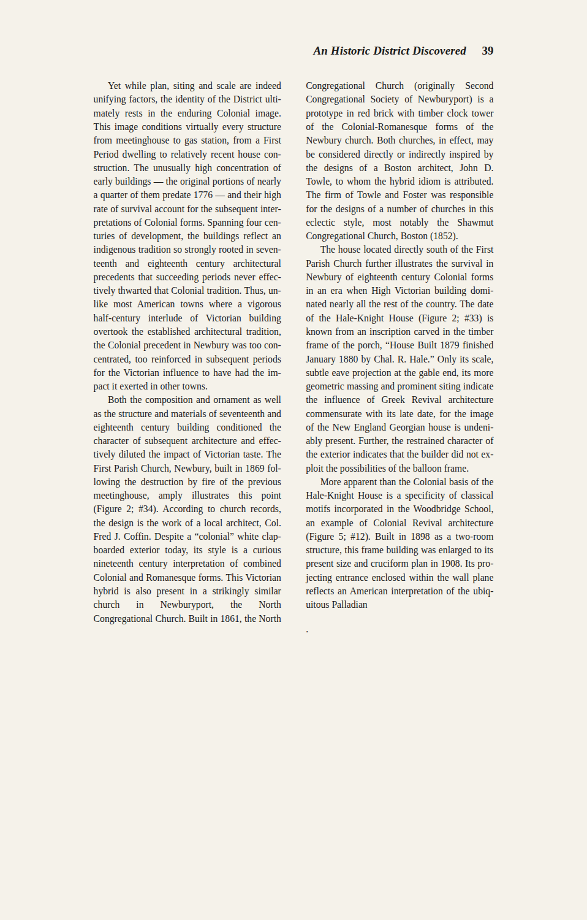An Historic District Discovered 39
Yet while plan, siting and scale are indeed unifying factors, the identity of the District ultimately rests in the enduring Colonial image. This image conditions virtually every structure from meetinghouse to gas station, from a First Period dwelling to relatively recent house construction. The unusually high concentration of early buildings — the original portions of nearly a quarter of them predate 1776 — and their high rate of survival account for the subsequent interpretations of Colonial forms. Spanning four centuries of development, the buildings reflect an indigenous tradition so strongly rooted in seventeenth and eighteenth century architectural precedents that succeeding periods never effectively thwarted that Colonial tradition. Thus, unlike most American towns where a vigorous half-century interlude of Victorian building overtook the established architectural tradition, the Colonial precedent in Newbury was too concentrated, too reinforced in subsequent periods for the Victorian influence to have had the impact it exerted in other towns.
Both the composition and ornament as well as the structure and materials of seventeenth and eighteenth century building conditioned the character of subsequent architecture and effectively diluted the impact of Victorian taste. The First Parish Church, Newbury, built in 1869 following the destruction by fire of the previous meetinghouse, amply illustrates this point (Figure 2; #34). According to church records, the design is the work of a local architect, Col. Fred J. Coffin. Despite a “colonial” white clapboarded exterior today, its style is a curious nineteenth century interpretation of combined Colonial and Romanesque forms. This Victorian hybrid is also present in a strikingly similar church in Newburyport, the North Congregational Church. Built in 1861, the North Congregational Church (originally Second Congregational Society of Newburyport) is a prototype in red brick with timber clock tower of the Colonial-Romanesque forms of the Newbury church. Both churches, in effect, may be considered directly or indirectly inspired by the designs of a Boston architect, John D. Towle, to whom the hybrid idiom is attributed. The firm of Towle and Foster was responsible for the designs of a number of churches in this eclectic style, most notably the Shawmut Congregational Church, Boston (1852).
The house located directly south of the First Parish Church further illustrates the survival in Newbury of eighteenth century Colonial forms in an era when High Victorian building dominated nearly all the rest of the country. The date of the Hale-Knight House (Figure 2; #33) is known from an inscription carved in the timber frame of the porch, “House Built 1879 finished January 1880 by Chal. R. Hale.” Only its scale, subtle eave projection at the gable end, its more geometric massing and prominent siting indicate the influence of Greek Revival architecture commensurate with its late date, for the image of the New England Georgian house is undeniably present. Further, the restrained character of the exterior indicates that the builder did not exploit the possibilities of the balloon frame.
More apparent than the Colonial basis of the Hale-Knight House is a specificity of classical motifs incorporated in the Woodbridge School, an example of Colonial Revival architecture (Figure 5; #12). Built in 1898 as a two-room structure, this frame building was enlarged to its present size and cruciform plan in 1908. Its projecting entrance enclosed within the wall plane reflects an American interpretation of the ubiquitous Palladian
.